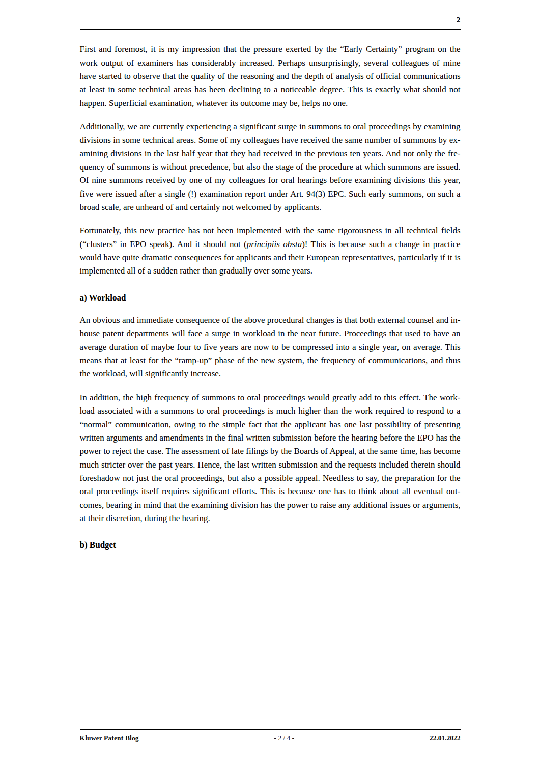2
First and foremost, it is my impression that the pressure exerted by the “Early Certainty” program on the work output of examiners has considerably increased. Perhaps unsurprisingly, several colleagues of mine have started to observe that the quality of the reasoning and the depth of analysis of official communications at least in some technical areas has been declining to a noticeable degree. This is exactly what should not happen. Superficial examination, whatever its outcome may be, helps no one.
Additionally, we are currently experiencing a significant surge in summons to oral proceedings by examining divisions in some technical areas. Some of my colleagues have received the same number of summons by examining divisions in the last half year that they had received in the previous ten years. And not only the frequency of summons is without precedence, but also the stage of the procedure at which summons are issued. Of nine summons received by one of my colleagues for oral hearings before examining divisions this year, five were issued after a single (!) examination report under Art. 94(3) EPC. Such early summons, on such a broad scale, are unheard of and certainly not welcomed by applicants.
Fortunately, this new practice has not been implemented with the same rigorousness in all technical fields (“clusters” in EPO speak). And it should not (principiis obsta)! This is because such a change in practice would have quite dramatic consequences for applicants and their European representatives, particularly if it is implemented all of a sudden rather than gradually over some years.
a) Workload
An obvious and immediate consequence of the above procedural changes is that both external counsel and in-house patent departments will face a surge in workload in the near future. Proceedings that used to have an average duration of maybe four to five years are now to be compressed into a single year, on average. This means that at least for the “ramp-up” phase of the new system, the frequency of communications, and thus the workload, will significantly increase.
In addition, the high frequency of summons to oral proceedings would greatly add to this effect. The workload associated with a summons to oral proceedings is much higher than the work required to respond to a “normal” communication, owing to the simple fact that the applicant has one last possibility of presenting written arguments and amendments in the final written submission before the hearing before the EPO has the power to reject the case. The assessment of late filings by the Boards of Appeal, at the same time, has become much stricter over the past years. Hence, the last written submission and the requests included therein should foreshadow not just the oral proceedings, but also a possible appeal. Needless to say, the preparation for the oral proceedings itself requires significant efforts. This is because one has to think about all eventual outcomes, bearing in mind that the examining division has the power to raise any additional issues or arguments, at their discretion, during the hearing.
b) Budget
Kluwer Patent Blog
- 2 / 4 -
22.01.2022